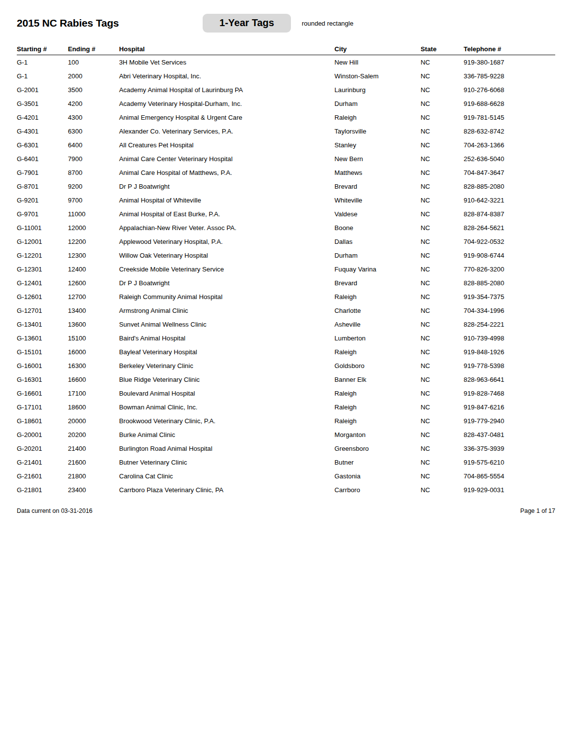2015 NC Rabies Tags
1-Year Tags
rounded rectangle
| Starting # | Ending # | Hospital | City | State | Telephone # |
| --- | --- | --- | --- | --- | --- |
| G-1 | 100 | 3H Mobile Vet Services | New Hill | NC | 919-380-1687 |
| G-1 | 2000 | Abri Veterinary Hospital, Inc. | Winston-Salem | NC | 336-785-9228 |
| G-2001 | 3500 | Academy Animal Hospital of Laurinburg PA | Laurinburg | NC | 910-276-6068 |
| G-3501 | 4200 | Academy Veterinary Hospital-Durham, Inc. | Durham | NC | 919-688-6628 |
| G-4201 | 4300 | Animal Emergency Hospital & Urgent Care | Raleigh | NC | 919-781-5145 |
| G-4301 | 6300 | Alexander Co. Veterinary Services, P.A. | Taylorsville | NC | 828-632-8742 |
| G-6301 | 6400 | All Creatures Pet Hospital | Stanley | NC | 704-263-1366 |
| G-6401 | 7900 | Animal Care Center Veterinary Hospital | New Bern | NC | 252-636-5040 |
| G-7901 | 8700 | Animal Care Hospital of Matthews, P.A. | Matthews | NC | 704-847-3647 |
| G-8701 | 9200 | Dr P J Boatwright | Brevard | NC | 828-885-2080 |
| G-9201 | 9700 | Animal Hospital of Whiteville | Whiteville | NC | 910-642-3221 |
| G-9701 | 11000 | Animal Hospital of East Burke, P.A. | Valdese | NC | 828-874-8387 |
| G-11001 | 12000 | Appalachian-New River Veter. Assoc PA. | Boone | NC | 828-264-5621 |
| G-12001 | 12200 | Applewood Veterinary Hospital, P.A. | Dallas | NC | 704-922-0532 |
| G-12201 | 12300 | Willow Oak Veterinary Hospital | Durham | NC | 919-908-6744 |
| G-12301 | 12400 | Creekside Mobile Veterinary Service | Fuquay Varina | NC | 770-826-3200 |
| G-12401 | 12600 | Dr P J Boatwright | Brevard | NC | 828-885-2080 |
| G-12601 | 12700 | Raleigh Community Animal Hospital | Raleigh | NC | 919-354-7375 |
| G-12701 | 13400 | Armstrong Animal Clinic | Charlotte | NC | 704-334-1996 |
| G-13401 | 13600 | Sunvet Animal Wellness Clinic | Asheville | NC | 828-254-2221 |
| G-13601 | 15100 | Baird's Animal Hospital | Lumberton | NC | 910-739-4998 |
| G-15101 | 16000 | Bayleaf Veterinary Hospital | Raleigh | NC | 919-848-1926 |
| G-16001 | 16300 | Berkeley Veterinary Clinic | Goldsboro | NC | 919-778-5398 |
| G-16301 | 16600 | Blue Ridge Veterinary Clinic | Banner Elk | NC | 828-963-6641 |
| G-16601 | 17100 | Boulevard Animal Hospital | Raleigh | NC | 919-828-7468 |
| G-17101 | 18600 | Bowman Animal Clinic, Inc. | Raleigh | NC | 919-847-6216 |
| G-18601 | 20000 | Brookwood Veterinary Clinic, P.A. | Raleigh | NC | 919-779-2940 |
| G-20001 | 20200 | Burke Animal Clinic | Morganton | NC | 828-437-0481 |
| G-20201 | 21400 | Burlington Road Animal Hospital | Greensboro | NC | 336-375-3939 |
| G-21401 | 21600 | Butner Veterinary Clinic | Butner | NC | 919-575-6210 |
| G-21601 | 21800 | Carolina Cat Clinic | Gastonia | NC | 704-865-5554 |
| G-21801 | 23400 | Carrboro Plaza Veterinary Clinic, PA | Carrboro | NC | 919-929-0031 |
Data current on 03-31-2016
Page 1 of 17